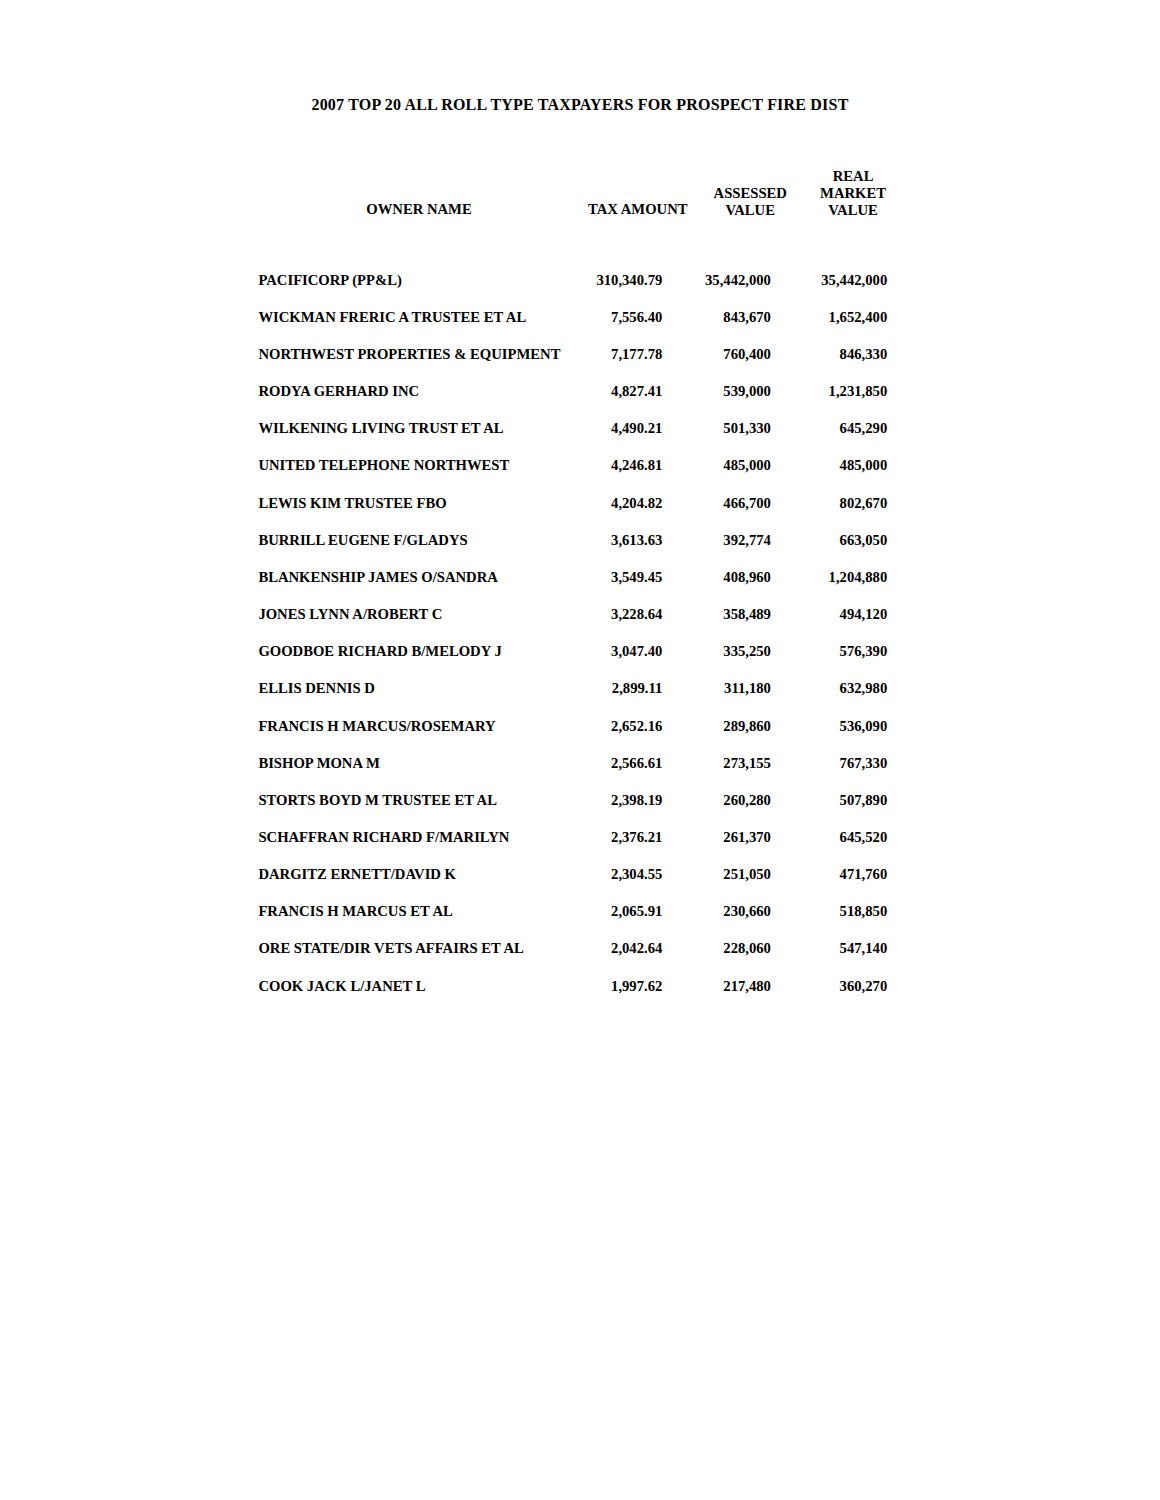2007 TOP 20 ALL ROLL TYPE TAXPAYERS FOR PROSPECT FIRE DIST
| OWNER NAME | TAX AMOUNT | ASSESSED VALUE | REAL MARKET VALUE |
| --- | --- | --- | --- |
| PACIFICORP (PP&L) | 310,340.79 | 35,442,000 | 35,442,000 |
| WICKMAN FRERIC A TRUSTEE ET AL | 7,556.40 | 843,670 | 1,652,400 |
| NORTHWEST PROPERTIES & EQUIPMENT | 7,177.78 | 760,400 | 846,330 |
| RODYA GERHARD INC | 4,827.41 | 539,000 | 1,231,850 |
| WILKENING LIVING TRUST ET AL | 4,490.21 | 501,330 | 645,290 |
| UNITED TELEPHONE NORTHWEST | 4,246.81 | 485,000 | 485,000 |
| LEWIS KIM TRUSTEE FBO | 4,204.82 | 466,700 | 802,670 |
| BURRILL EUGENE F/GLADYS | 3,613.63 | 392,774 | 663,050 |
| BLANKENSHIP JAMES O/SANDRA | 3,549.45 | 408,960 | 1,204,880 |
| JONES LYNN A/ROBERT C | 3,228.64 | 358,489 | 494,120 |
| GOODBOE RICHARD B/MELODY J | 3,047.40 | 335,250 | 576,390 |
| ELLIS DENNIS D | 2,899.11 | 311,180 | 632,980 |
| FRANCIS H MARCUS/ROSEMARY | 2,652.16 | 289,860 | 536,090 |
| BISHOP MONA M | 2,566.61 | 273,155 | 767,330 |
| STORTS BOYD M TRUSTEE ET AL | 2,398.19 | 260,280 | 507,890 |
| SCHAFFRAN RICHARD F/MARILYN | 2,376.21 | 261,370 | 645,520 |
| DARGITZ ERNETT/DAVID K | 2,304.55 | 251,050 | 471,760 |
| FRANCIS H MARCUS ET AL | 2,065.91 | 230,660 | 518,850 |
| ORE STATE/DIR VETS AFFAIRS ET AL | 2,042.64 | 228,060 | 547,140 |
| COOK JACK L/JANET L | 1,997.62 | 217,480 | 360,270 |